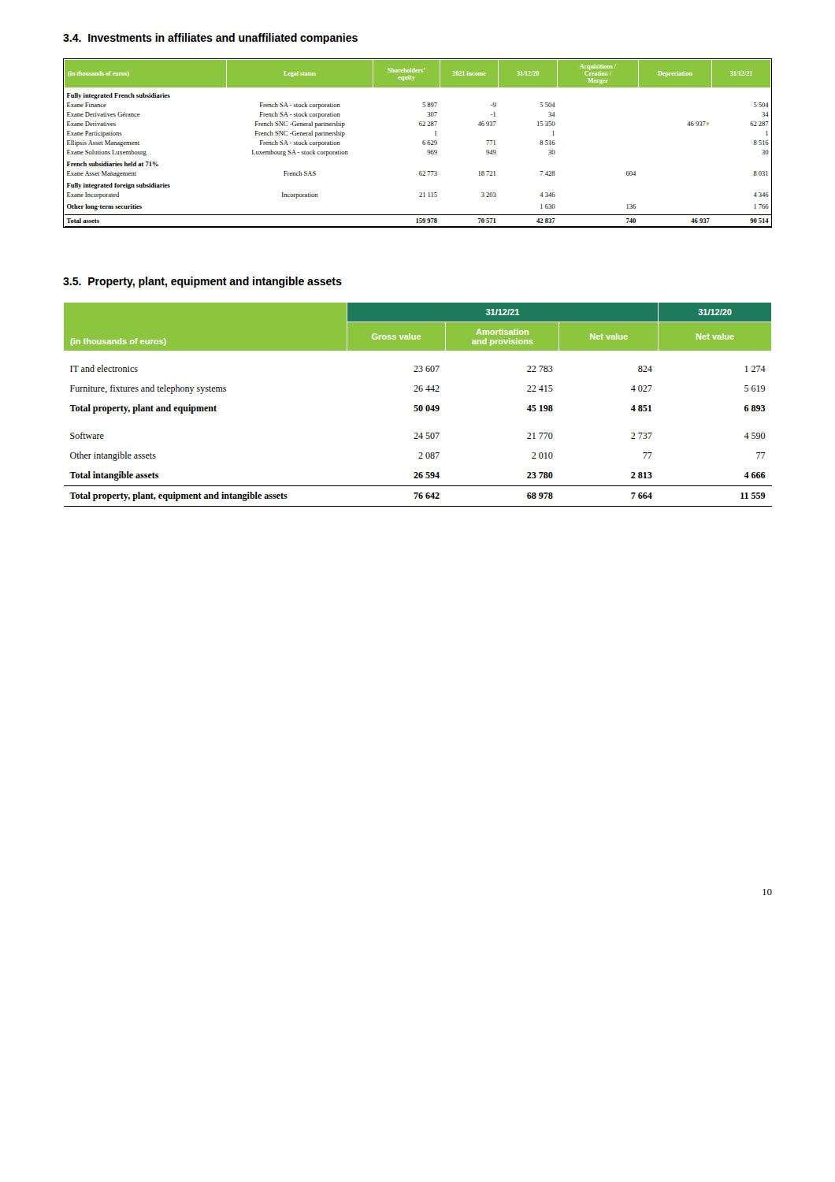3.4. Investments in affiliates and unaffiliated companies
| (in thousands of euros) | Legal status | Shareholders’ equity | 2021 income | 31/12/20 | Acquisitions / Creation / Merger | Depreciation | 31/12/21 |
| --- | --- | --- | --- | --- | --- | --- | --- |
| Fully integrated French subsidiaries |
| Exane Finance | French SA - stock corporation | 5 897 | -9 | 5 504 | | | 5 504 |
| Exane Derivatives Gérance | French SA - stock corporation | 307 | -1 | 34 | | | 34 |
| Exane Derivatives | French SNC -General partnership | 62 287 | 46 937 | 15 350 | | 46 937 ▾ | 62 287 |
| Exane Participations | French SNC -General partnership | 1 | | 1 | | | 1 |
| Ellipsis Asset Management | French SA - stock corporation | 6 629 | 771 | 8 516 | | | 8 516 |
| Exane Solutions Luxembourg | Luxembourg SA - stock corporation | 969 | 949 | 30 | | | 30 |
| French subsidiaries held at 71% |
| Exane Asset Management | French SAS | 62 773 | 18 721 | 7 428 | 604 | | 8 031 |
| Fully integrated foreign subsidiaries |
| Exane Incorporated | Incorporation | 21 115 | 3 203 | 4 346 | | | 4 346 |
| Other long-term securities | | | 1 630 | 136 | | 1 766 |
| Total assets | | 159 978 | 70 571 | 42 837 | 740 | 46 937 | 90 514 |
3.5. Property, plant, equipment and intangible assets
| (in thousands of euros) | 31/12/21 | 31/12/20 |
| --- | --- | --- |
| Gross value | Amortisation and provisions | Net value | Net value |
| IT and electronics | 23 607 | 22 783 | 824 | 1 274 |
| Furniture, fixtures and telephony systems | 26 442 | 22 415 | 4 027 | 5 619 |
| Total property, plant and equipment | 50 049 | 45 198 | 4 851 | 6 893 |
| Software | 24 507 | 21 770 | 2 737 | 4 590 |
| Other intangible assets | 2 087 | 2 010 | 77 | 77 |
| Total intangible assets | 26 594 | 23 780 | 2 813 | 4 666 |
| Total property, plant, equipment and intangible assets | 76 642 | 68 978 | 7 664 | 11 559 |
10